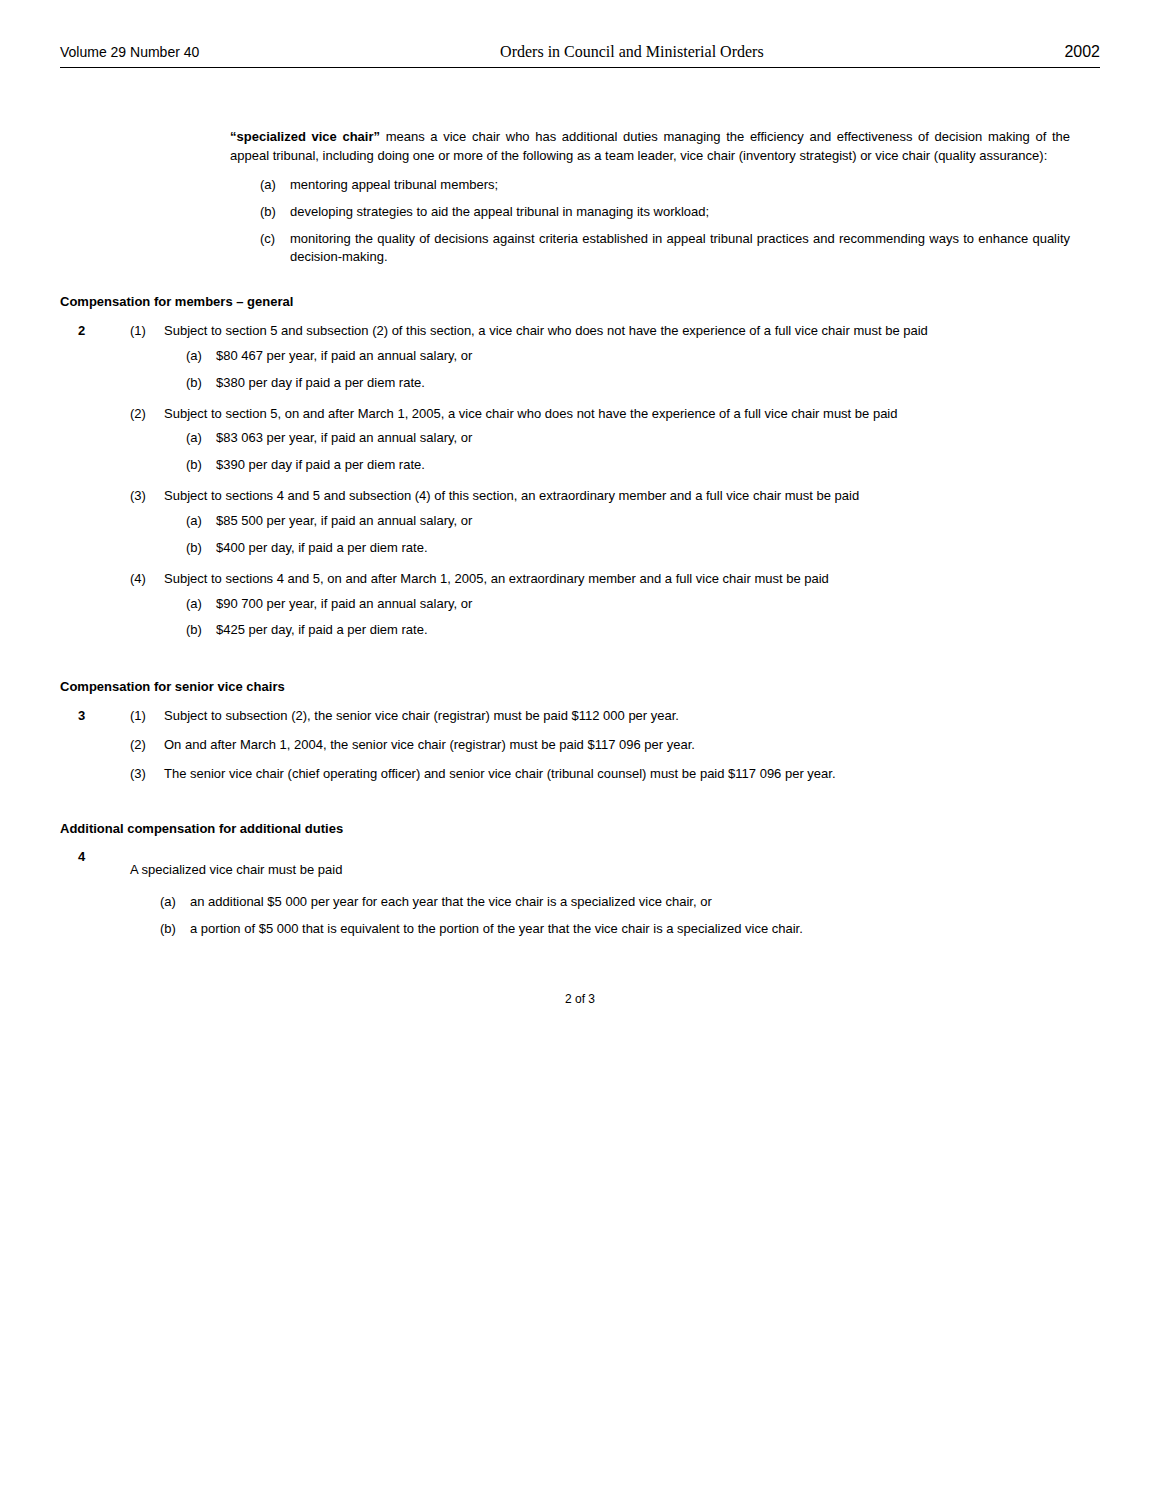Volume 29 Number 40
Orders in Council and Ministerial Orders
2002
“specialized vice chair” means a vice chair who has additional duties managing the efficiency and effectiveness of decision making of the appeal tribunal, including doing one or more of the following as a team leader, vice chair (inventory strategist) or vice chair (quality assurance):
mentoring appeal tribunal members;
developing strategies to aid the appeal tribunal in managing its workload;
monitoring the quality of decisions against criteria established in appeal tribunal practices and recommending ways to enhance quality decision-making.
Compensation for members – general
2
Subject to section 5 and subsection (2) of this section, a vice chair who does not have the experience of a full vice chair must be paid
$80 467 per year, if paid an annual salary, or
$380 per day if paid a per diem rate.
Subject to section 5, on and after March 1, 2005, a vice chair who does not have the experience of a full vice chair must be paid
$83 063 per year, if paid an annual salary, or
$390 per day if paid a per diem rate.
Subject to sections 4 and 5 and subsection (4) of this section, an extraordinary member and a full vice chair must be paid
$85 500 per year, if paid an annual salary, or
$400 per day, if paid a per diem rate.
Subject to sections 4 and 5, on and after March 1, 2005, an extraordinary member and a full vice chair must be paid
$90 700 per year, if paid an annual salary, or
$425 per day, if paid a per diem rate.
Compensation for senior vice chairs
3
Subject to subsection (2), the senior vice chair (registrar) must be paid $112 000 per year.
On and after March 1, 2004, the senior vice chair (registrar) must be paid $117 096 per year.
The senior vice chair (chief operating officer) and senior vice chair (tribunal counsel) must be paid $117 096 per year.
Additional compensation for additional duties
4
A specialized vice chair must be paid
an additional $5 000 per year for each year that the vice chair is a specialized vice chair, or
a portion of $5 000 that is equivalent to the portion of the year that the vice chair is a specialized vice chair.
2 of 3